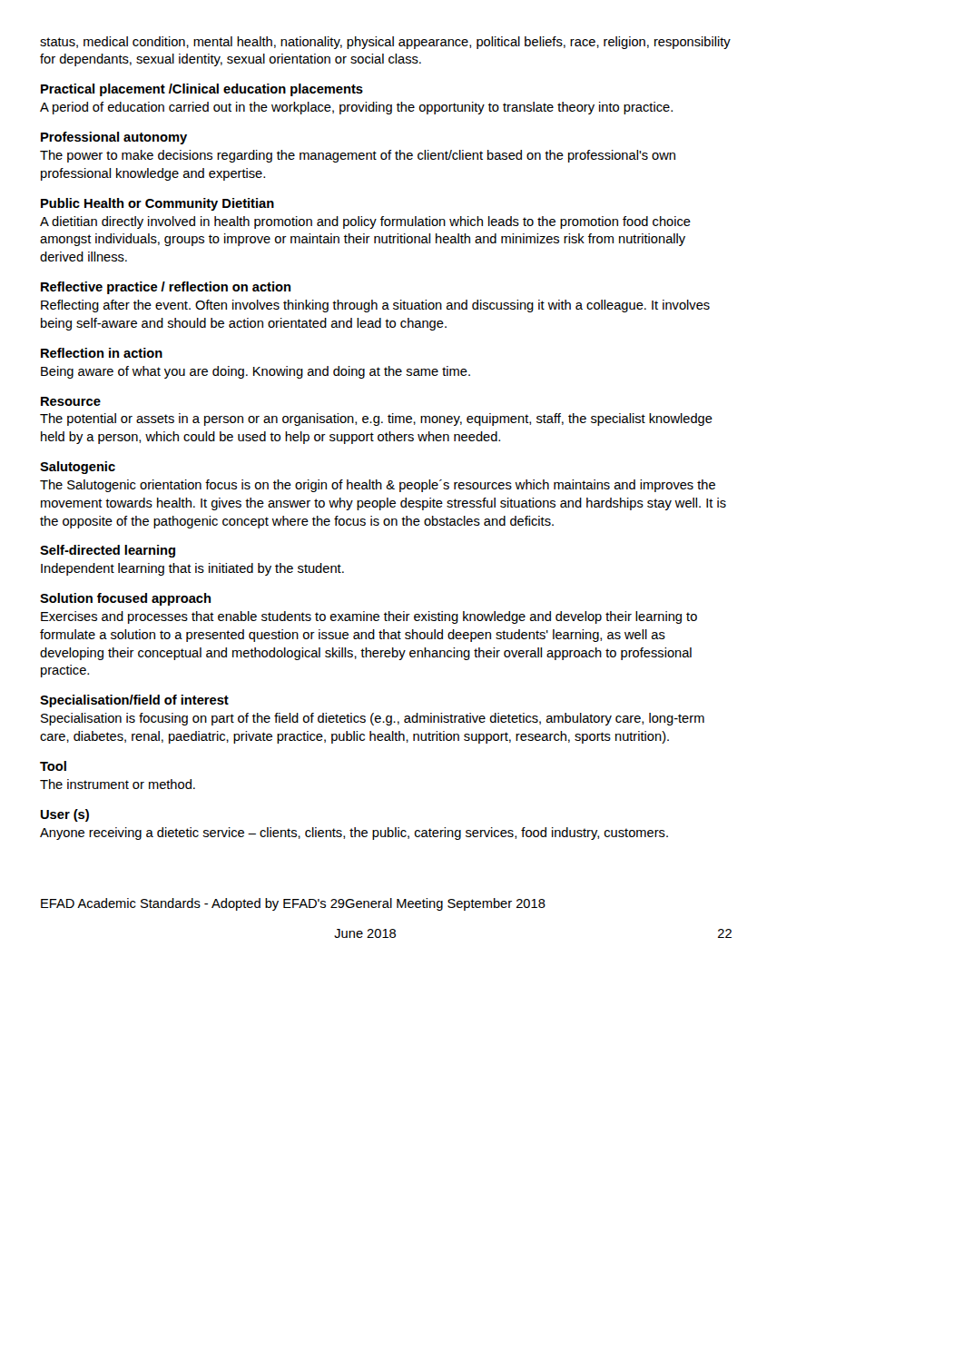status, medical condition, mental health, nationality, physical appearance, political beliefs, race, religion, responsibility for dependants, sexual identity, sexual orientation or social class.
Practical placement /Clinical education placements
A period of education carried out in the workplace, providing the opportunity to translate theory into practice.
Professional autonomy
The power to make decisions regarding the management of the client/client based on the professional's own professional knowledge and expertise.
Public Health or Community Dietitian
A dietitian directly involved in health promotion and policy formulation which leads to the promotion food choice amongst individuals, groups to improve or maintain their nutritional health and minimizes risk from nutritionally derived illness.
Reflective practice / reflection on action
Reflecting after the event. Often involves thinking through a situation and discussing it with a colleague. It involves being self-aware and should be action orientated and lead to change.
Reflection in action
Being aware of what you are doing. Knowing and doing at the same time.
Resource
The potential or assets in a person or an organisation, e.g. time, money, equipment, staff, the specialist knowledge held by a person, which could be used to help or support others when needed.
Salutogenic
The Salutogenic orientation focus is on the origin of health & people´s resources which maintains and improves the movement towards health. It gives the answer to why people despite stressful situations and hardships stay well. It is the opposite of the pathogenic concept where the focus is on the obstacles and deficits.
Self-directed learning
Independent learning that is initiated by the student.
Solution focused approach
Exercises and processes that enable students to examine their existing knowledge and develop their learning to formulate a solution to a presented question or issue and that should deepen students' learning, as well as developing their conceptual and methodological skills, thereby enhancing their overall approach to professional practice.
Specialisation/field of interest
Specialisation is focusing on part of the field of dietetics (e.g., administrative dietetics, ambulatory care, long-term care, diabetes, renal, paediatric, private practice, public health, nutrition support, research, sports nutrition).
Tool
The instrument or method.
User (s)
Anyone receiving a dietetic service – clients, clients, the public, catering services, food industry, customers.
EFAD Academic Standards - Adopted by EFAD's 29General Meeting September 2018
June 2018 22